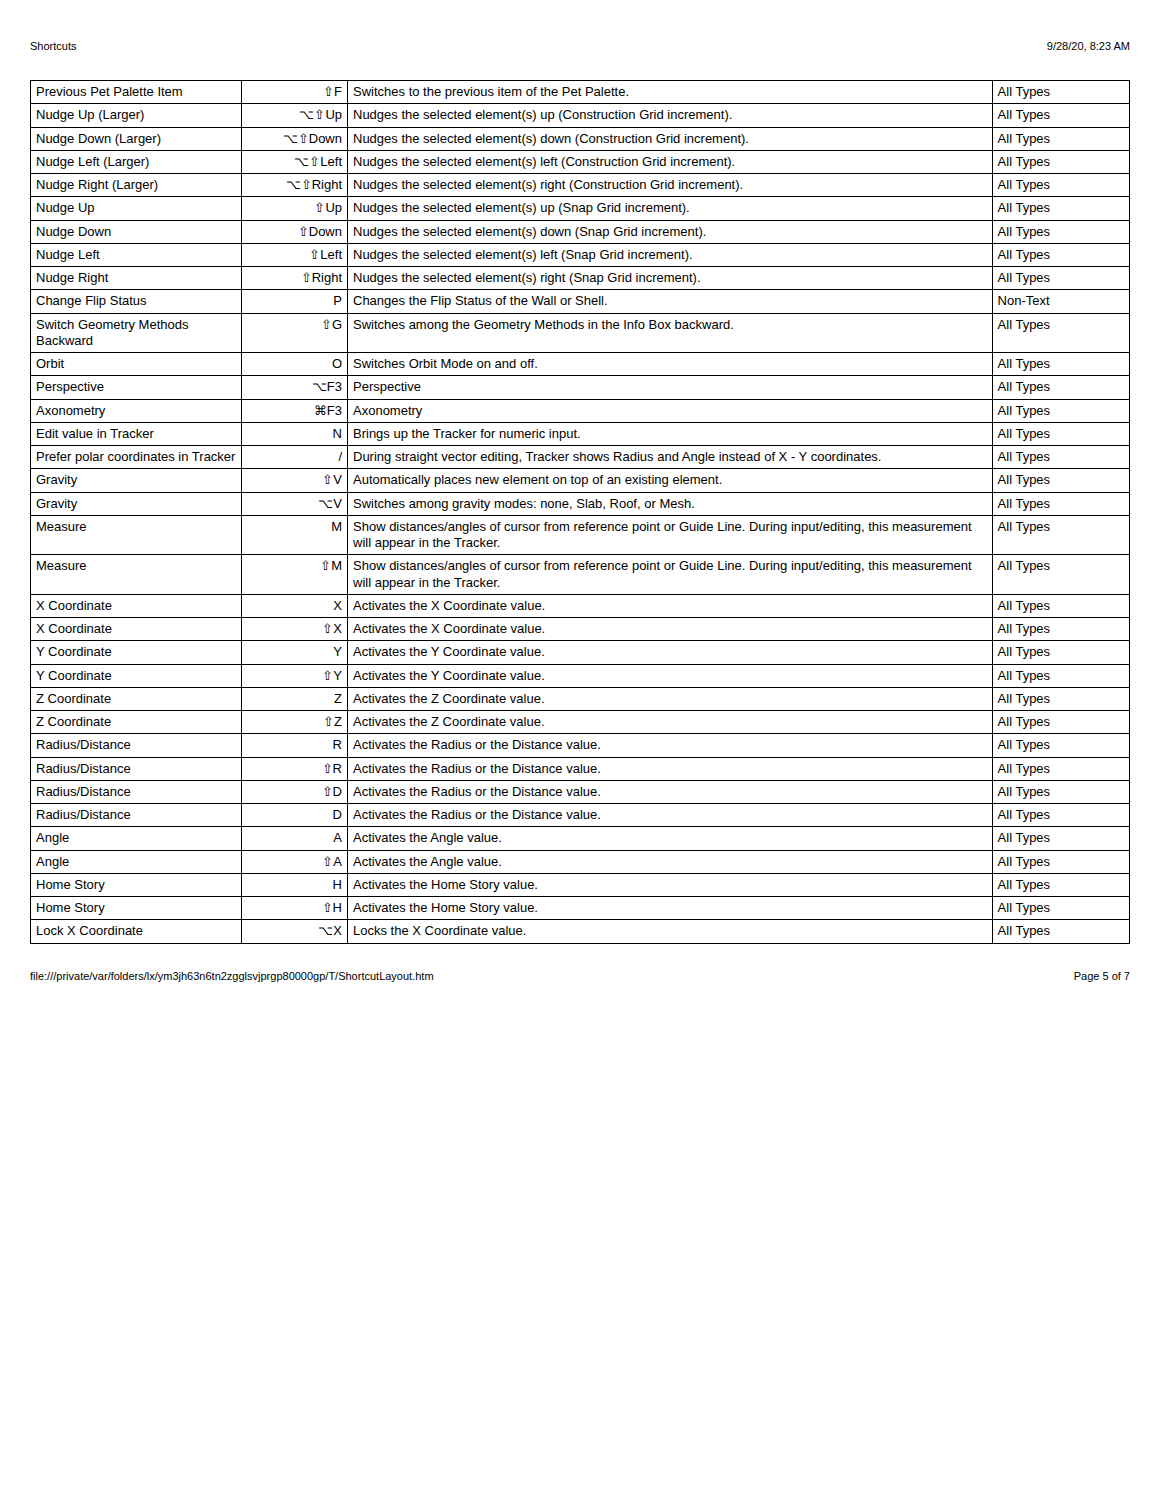Shortcuts 9/28/20, 8:23 AM
| Previous Pet Palette Item | ⇧F | Switches to the previous item of the Pet Palette. | All Types |
| Nudge Up (Larger) | ⌥⇧Up | Nudges the selected element(s) up (Construction Grid increment). | All Types |
| Nudge Down (Larger) | ⌥⇧Down | Nudges the selected element(s) down (Construction Grid increment). | All Types |
| Nudge Left (Larger) | ⌥⇧Left | Nudges the selected element(s) left (Construction Grid increment). | All Types |
| Nudge Right (Larger) | ⌥⇧Right | Nudges the selected element(s) right (Construction Grid increment). | All Types |
| Nudge Up | ⇧Up | Nudges the selected element(s) up (Snap Grid increment). | All Types |
| Nudge Down | ⇧Down | Nudges the selected element(s) down (Snap Grid increment). | All Types |
| Nudge Left | ⇧Left | Nudges the selected element(s) left (Snap Grid increment). | All Types |
| Nudge Right | ⇧Right | Nudges the selected element(s) right (Snap Grid increment). | All Types |
| Change Flip Status | P | Changes the Flip Status of the Wall or Shell. | Non-Text |
| Switch Geometry Methods Backward | ⇧G | Switches among the Geometry Methods in the Info Box backward. | All Types |
| Orbit | O | Switches Orbit Mode on and off. | All Types |
| Perspective | ⌥F3 | Perspective | All Types |
| Axonometry | ⌘F3 | Axonometry | All Types |
| Edit value in Tracker | N | Brings up the Tracker for numeric input. | All Types |
| Prefer polar coordinates in Tracker | / | During straight vector editing, Tracker shows Radius and Angle instead of X - Y coordinates. | All Types |
| Gravity | ⇧V | Automatically places new element on top of an existing element. | All Types |
| Gravity | ⌥V | Switches among gravity modes: none, Slab, Roof, or Mesh. | All Types |
| Measure | M | Show distances/angles of cursor from reference point or Guide Line. During input/editing, this measurement will appear in the Tracker. | All Types |
| Measure | ⇧M | Show distances/angles of cursor from reference point or Guide Line. During input/editing, this measurement will appear in the Tracker. | All Types |
| X Coordinate | X | Activates the X Coordinate value. | All Types |
| X Coordinate | ⇧X | Activates the X Coordinate value. | All Types |
| Y Coordinate | Y | Activates the Y Coordinate value. | All Types |
| Y Coordinate | ⇧Y | Activates the Y Coordinate value. | All Types |
| Z Coordinate | Z | Activates the Z Coordinate value. | All Types |
| Z Coordinate | ⇧Z | Activates the Z Coordinate value. | All Types |
| Radius/Distance | R | Activates the Radius or the Distance value. | All Types |
| Radius/Distance | ⇧R | Activates the Radius or the Distance value. | All Types |
| Radius/Distance | ⇧D | Activates the Radius or the Distance value. | All Types |
| Radius/Distance | D | Activates the Radius or the Distance value. | All Types |
| Angle | A | Activates the Angle value. | All Types |
| Angle | ⇧A | Activates the Angle value. | All Types |
| Home Story | H | Activates the Home Story value. | All Types |
| Home Story | ⇧H | Activates the Home Story value. | All Types |
| Lock X Coordinate | ⌥X | Locks the X Coordinate value. | All Types |
file:///private/var/folders/lx/ym3jh63n6tn2zgglsvjprgp80000gp/T/ShortcutLayout.htm Page 5 of 7